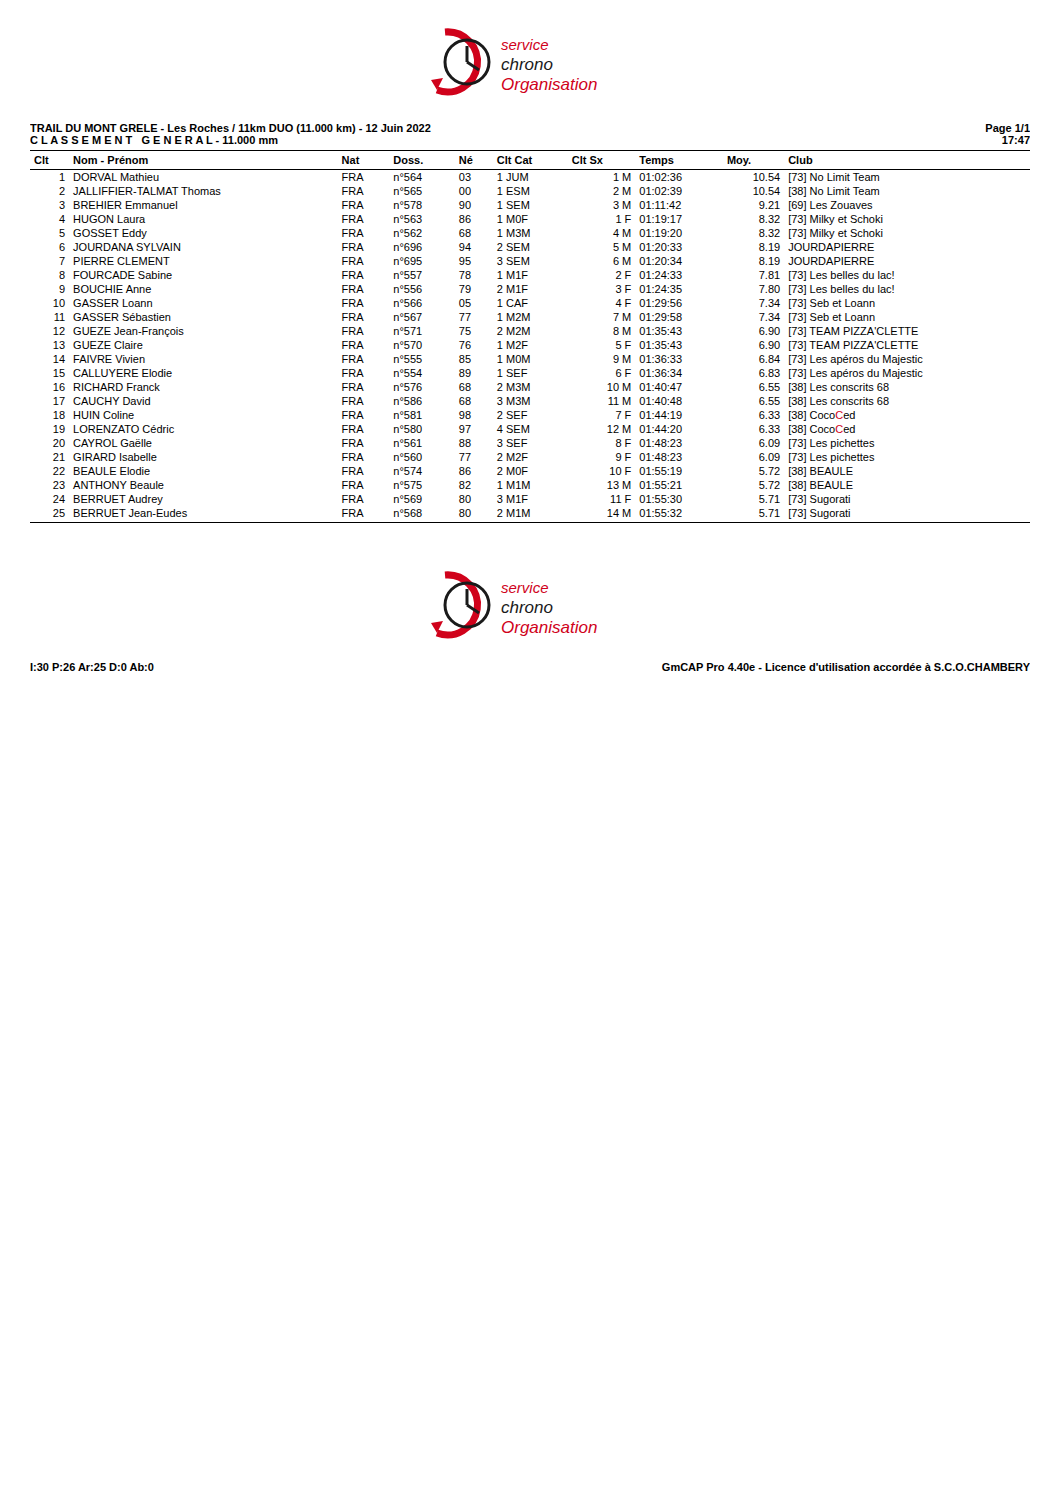service chrono Organisation
TRAIL DU MONT GRELE - Les Roches / 11km DUO (11.000 km) - 12 Juin 2022
C L A S S E M E N T G E N E R A L - 11.000 mm
Page 1/1
17:47
| Clt | Nom - Prénom | Nat | Doss. | Né | Clt Cat | Clt Sx | Temps | Moy. | Club |
| --- | --- | --- | --- | --- | --- | --- | --- | --- | --- |
| 1 | DORVAL Mathieu | FRA | n°564 | 03 | 1 JUM | 1 M | 01:02:36 | 10.54 | [73] No Limit Team |
| 2 | JALLIFFIER-TALMAT Thomas | FRA | n°565 | 00 | 1 ESM | 2 M | 01:02:39 | 10.54 | [38] No Limit Team |
| 3 | BREHIER Emmanuel | FRA | n°578 | 90 | 1 SEM | 3 M | 01:11:42 | 9.21 | [69] Les Zouaves |
| 4 | HUGON Laura | FRA | n°563 | 86 | 1 M0F | 1 F | 01:19:17 | 8.32 | [73] Milky et Schoki |
| 5 | GOSSET Eddy | FRA | n°562 | 68 | 1 M3M | 4 M | 01:19:20 | 8.32 | [73] Milky et Schoki |
| 6 | JOURDANA SYLVAIN | FRA | n°696 | 94 | 2 SEM | 5 M | 01:20:33 | 8.19 | JOURDAPIERRE |
| 7 | PIERRE CLEMENT | FRA | n°695 | 95 | 3 SEM | 6 M | 01:20:34 | 8.19 | JOURDAPIERRE |
| 8 | FOURCADE Sabine | FRA | n°557 | 78 | 1 M1F | 2 F | 01:24:33 | 7.81 | [73] Les belles du lac! |
| 9 | BOUCHIE Anne | FRA | n°556 | 79 | 2 M1F | 3 F | 01:24:35 | 7.80 | [73] Les belles du lac! |
| 10 | GASSER Loann | FRA | n°566 | 05 | 1 CAF | 4 F | 01:29:56 | 7.34 | [73] Seb et Loann |
| 11 | GASSER Sébastien | FRA | n°567 | 77 | 1 M2M | 7 M | 01:29:58 | 7.34 | [73] Seb et Loann |
| 12 | GUEZE Jean-François | FRA | n°571 | 75 | 2 M2M | 8 M | 01:35:43 | 6.90 | [73] TEAM PIZZA'CLETTE |
| 13 | GUEZE Claire | FRA | n°570 | 76 | 1 M2F | 5 F | 01:35:43 | 6.90 | [73] TEAM PIZZA'CLETTE |
| 14 | FAIVRE Vivien | FRA | n°555 | 85 | 1 M0M | 9 M | 01:36:33 | 6.84 | [73] Les apéros du Majestic |
| 15 | CALLUYERE Elodie | FRA | n°554 | 89 | 1 SEF | 6 F | 01:36:34 | 6.83 | [73] Les apéros du Majestic |
| 16 | RICHARD Franck | FRA | n°576 | 68 | 2 M3M | 10 M | 01:40:47 | 6.55 | [38] Les conscrits 68 |
| 17 | CAUCHY David | FRA | n°586 | 68 | 3 M3M | 11 M | 01:40:48 | 6.55 | [38] Les conscrits 68 |
| 18 | HUIN Coline | FRA | n°581 | 98 | 2 SEF | 7 F | 01:44:19 | 6.33 | [38] Coco C ed |
| 19 | LORENZATO Cédric | FRA | n°580 | 97 | 4 SEM | 12 M | 01:44:20 | 6.33 | [38] Coco C ed |
| 20 | CAYROL Gaëlle | FRA | n°561 | 88 | 3 SEF | 8 F | 01:48:23 | 6.09 | [73] Les pichettes |
| 21 | GIRARD Isabelle | FRA | n°560 | 77 | 2 M2F | 9 F | 01:48:23 | 6.09 | [73] Les pichettes |
| 22 | BEAULE Elodie | FRA | n°574 | 86 | 2 M0F | 10 F | 01:55:19 | 5.72 | [38] BEAULE |
| 23 | ANTHONY Beaule | FRA | n°575 | 82 | 1 M1M | 13 M | 01:55:21 | 5.72 | [38] BEAULE |
| 24 | BERRUET Audrey | FRA | n°569 | 80 | 3 M1F | 11 F | 01:55:30 | 5.71 | [73] Sugorati |
| 25 | BERRUET Jean-Eudes | FRA | n°568 | 80 | 2 M1M | 14 M | 01:55:32 | 5.71 | [73] Sugorati |
service chrono Organisation
I:30 P:26 Ar:25 D:0 Ab:0
GmCAP Pro 4.40e - Licence d'utilisation accordée à S.C.O.CHAMBERY